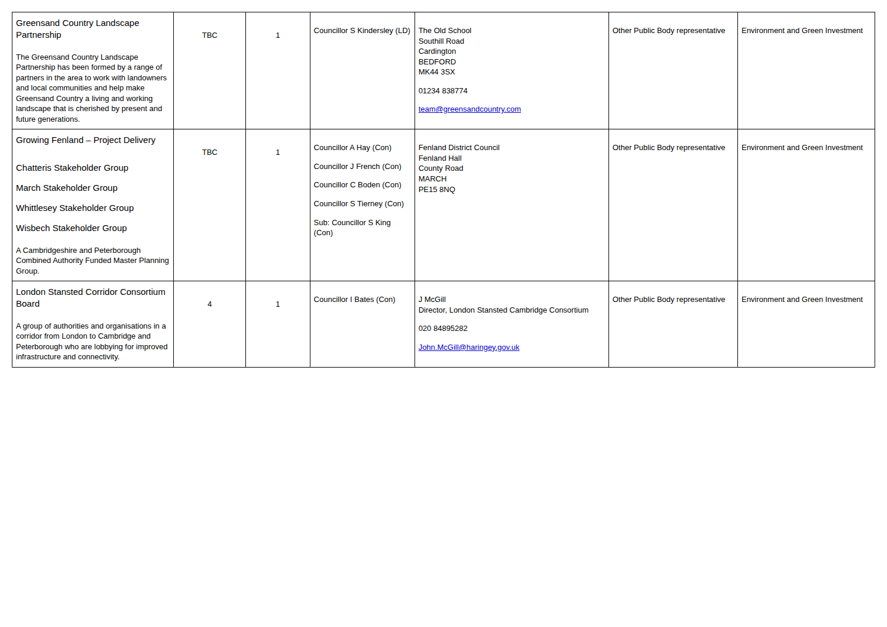| Greensand Country Landscape Partnership The Greensand Country Landscape Partnership has been formed by a range of partners in the area to work with landowners and local communities and help make Greensand Country a living and working landscape that is cherished by present and future generations. | TBC | 1 | Councillor S Kindersley (LD) | The Old School Southill Road Cardington BEDFORD MK44 3SX 01234 838774 team@greensandcountry.com | Other Public Body representative | Environment and Green Investment |
| Growing Fenland – Project Delivery Chatteris Stakeholder Group March Stakeholder Group Whittlesey Stakeholder Group Wisbech Stakeholder Group A Cambridgeshire and Peterborough Combined Authority Funded Master Planning Group. | TBC | 1 | Councillor A Hay (Con) Councillor J French (Con) Councillor C Boden (Con) Councillor S Tierney (Con) Sub: Councillor S King (Con) | Fenland District Council Fenland Hall County Road MARCH PE15 8NQ | Other Public Body representative | Environment and Green Investment |
| London Stansted Corridor Consortium Board A group of authorities and organisations in a corridor from London to Cambridge and Peterborough who are lobbying for improved infrastructure and connectivity. | 4 | 1 | Councillor I Bates (Con) | J McGill Director, London Stansted Cambridge Consortium 020 84895282 John.McGill@haringey.gov.uk | Other Public Body representative | Environment and Green Investment |